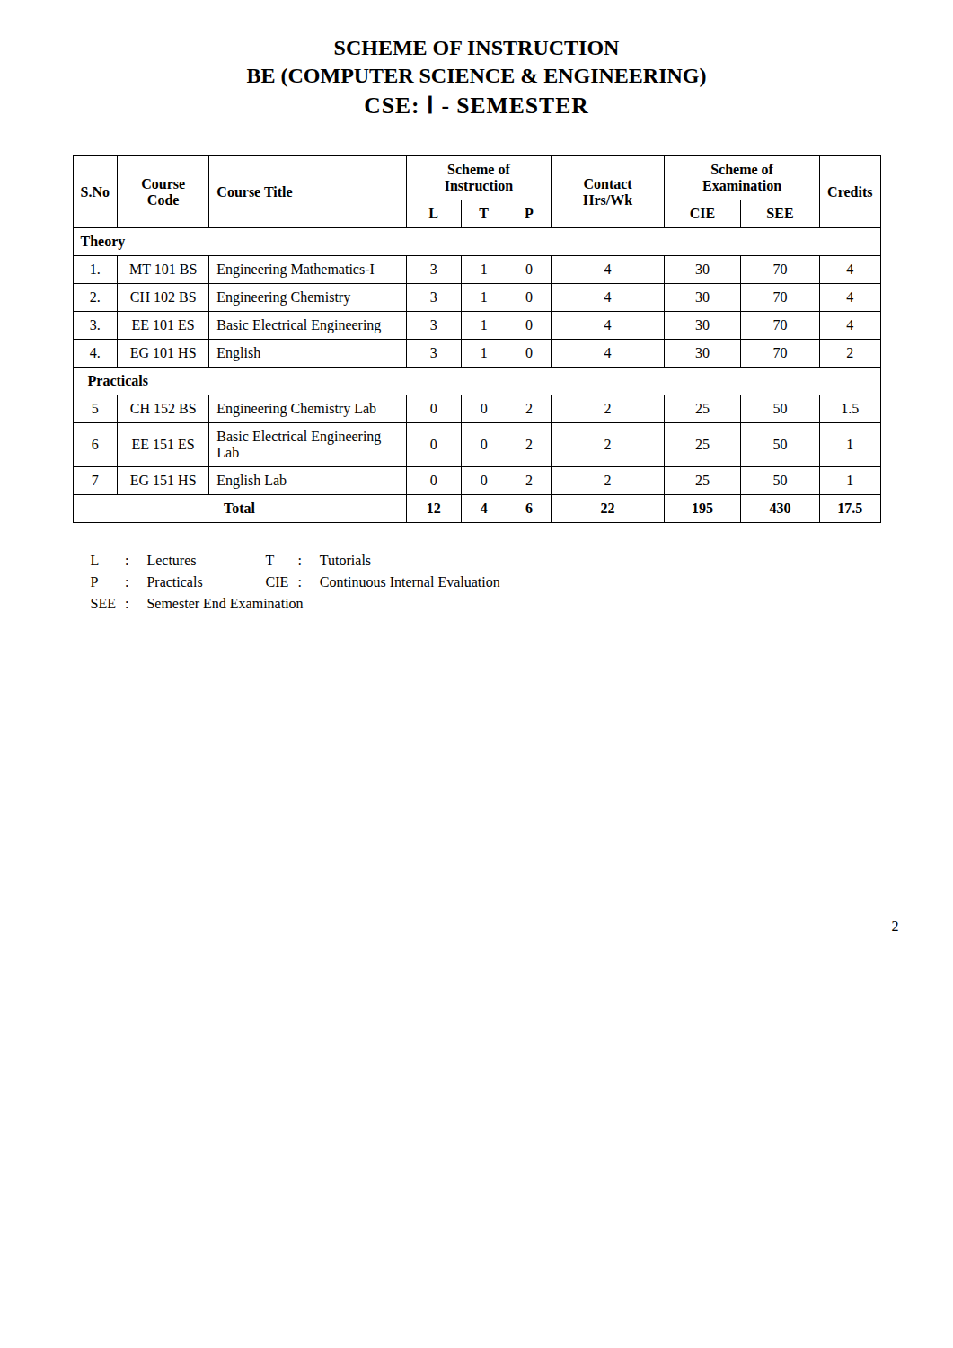SCHEME OF INSTRUCTION
BE (COMPUTER SCIENCE & ENGINEERING)
CSE: Ⅰ - SEMESTER
| S.No | Course Code | Course Title | Scheme of Instruction | Contact Hrs/Wk | Scheme of Examination | Credits |
| --- | --- | --- | --- | --- | --- | --- |
| L | T | P | CIE | SEE |
| Theory |
| 1. | MT 101 BS | Engineering Mathematics-I | 3 | 1 | 0 | 4 | 30 | 70 | 4 |
| 2. | CH 102 BS | Engineering Chemistry | 3 | 1 | 0 | 4 | 30 | 70 | 4 |
| 3. | EE 101 ES | Basic Electrical Engineering | 3 | 1 | 0 | 4 | 30 | 70 | 4 |
| 4. | EG 101 HS | English | 3 | 1 | 0 | 4 | 30 | 70 | 2 |
| Practicals |
| 5 | CH 152 BS | Engineering Chemistry Lab | 0 | 0 | 2 | 2 | 25 | 50 | 1.5 |
| 6 | EE 151 ES | Basic Electrical Engineering Lab | 0 | 0 | 2 | 2 | 25 | 50 | 1 |
| 7 | EG 151 HS | English Lab | 0 | 0 | 2 | 2 | 25 | 50 | 1 |
| Total | 12 | 4 | 6 | 22 | 195 | 430 | 17.5 |
| L | : | Lectures | T | : | Tutorials |
| P | : | Practicals | CIE | : | Continuous Internal Evaluation |
| SEE | : | Semester End Examination |
2